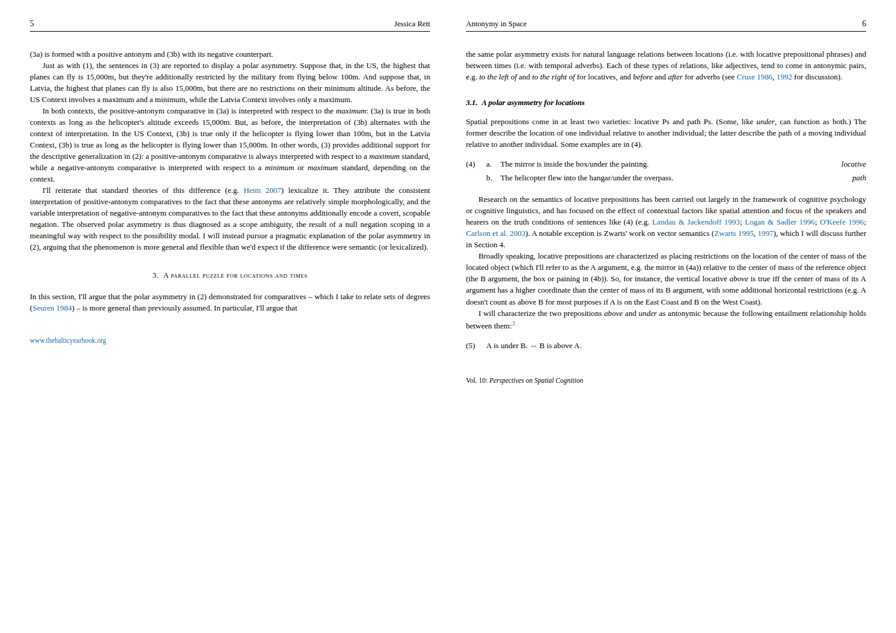5 Jessica Rett
(3a) is formed with a positive antonym and (3b) with its negative counterpart.
Just as with (1), the sentences in (3) are reported to display a polar asymmetry. Suppose that, in the US, the highest that planes can fly is 15,000m, but they're additionally restricted by the military from flying below 100m. And suppose that, in Latvia, the highest that planes can fly is also 15,000m, but there are no restrictions on their minimum altitude. As before, the US Context involves a maximum and a minimum, while the Latvia Context involves only a maximum.
In both contexts, the positive-antonym comparative in (3a) is interpreted with respect to the maximum: (3a) is true in both contexts as long as the helicopter's altitude exceeds 15,000m. But, as before, the interpretation of (3b) alternates with the context of interpretation. In the US Context, (3b) is true only if the helicopter is flying lower than 100m, but in the Latvia Context, (3b) is true as long as the helicopter is flying lower than 15,000m. In other words, (3) provides additional support for the descriptive generalization in (2): a positive-antonym comparative is always interpreted with respect to a maximum standard, while a negative-antonym comparative is interpreted with respect to a minimum or maximum standard, depending on the context.
I'll reiterate that standard theories of this difference (e.g. Heim 2007) lexicalize it. They attribute the consistent interpretation of positive-antonym comparatives to the fact that these antonyms are relatively simple morphologically, and the variable interpretation of negative-antonym comparatives to the fact that these antonyms additionally encode a covert, scopable negation. The observed polar asymmetry is thus diagnosed as a scope ambiguity, the result of a null negation scoping in a meaningful way with respect to the possibility modal. I will instead pursue a pragmatic explanation of the polar asymmetry in (2), arguing that the phenomenon is more general and flexible than we'd expect if the difference were semantic (or lexicalized).
3. A parallel puzzle for locations and times
In this section, I'll argue that the polar asymmetry in (2) demonstrated for comparatives – which I take to relate sets of degrees (Seuren 1984) – is more general than previously assumed. In particular, I'll argue that
www.thebalticyearbook.org
Antonymy in Space 6
the same polar asymmetry exists for natural language relations between locations (i.e. with locative prepositional phrases) and between times (i.e. with temporal adverbs). Each of these types of relations, like adjectives, tend to come in antonymic pairs, e.g. to the left of and to the right of for locatives, and before and after for adverbs (see Cruse 1986, 1992 for discussion).
3.1. A polar asymmetry for locations
Spatial prepositions come in at least two varieties: locative Ps and path Ps. (Some, like under, can function as both.) The former describe the location of one individual relative to another individual; the latter describe the path of a moving individual relative to another individual. Some examples are in (4).
(4) a. The mirror is inside the box/under the painting. locative
b. The helicopter flew into the hangar/under the overpass. path
Research on the semantics of locative prepositions has been carried out largely in the framework of cognitive psychology or cognitive linguistics, and has focused on the effect of contextual factors like spatial attention and focus of the speakers and hearers on the truth conditions of sentences like (4) (e.g. Landau & Jackendoff 1993; Logan & Sadler 1996; O'Keefe 1996; Carlson et al. 2003). A notable exception is Zwarts' work on vector semantics (Zwarts 1995, 1997), which I will discuss further in Section 4.
Broadly speaking, locative prepositions are characterized as placing restrictions on the location of the center of mass of the located object (which I'll refer to as the A argument, e.g. the mirror in (4a)) relative to the center of mass of the reference object (the B argument, the box or paining in (4b)). So, for instance, the vertical locative above is true iff the center of mass of its A argument has a higher coordinate than the center of mass of its B argument, with some additional horizontal restrictions (e.g. A doesn't count as above B for most purposes if A is on the East Coast and B on the West Coast).
I will characterize the two prepositions above and under as antonymic because the following entailment relationship holds between them:3
(5) A is under B. ⇔ B is above A.
Vol. 10: Perspectives on Spatial Cognition